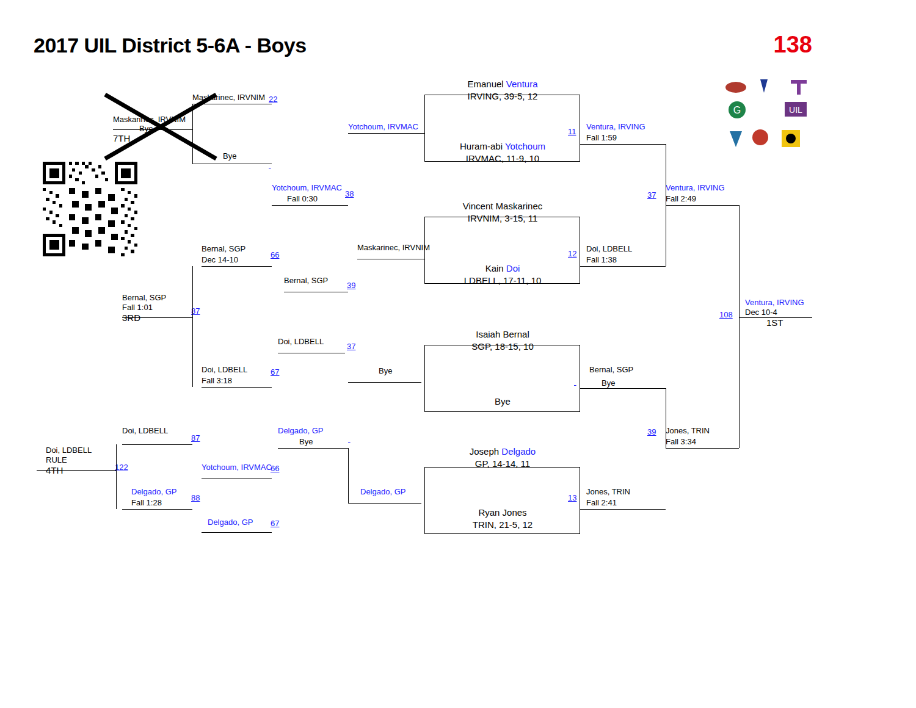2017 UIL District 5-6A - Boys
138
G UIL
Maskarinec, IRVNIM
22
Maskarinec, IRVNIM
Bye
7TH
Bye
Yotchoum, IRVMAC
38
Fall 0:30
Yotchoum, IRVMAC
Bernal, SGP
66
Dec 14-10
Bernal, SGP
39
Bernal, SGP
Fall 1:01
3RD
87
Doi, LDBELL
37
Doi, LDBELL
67
Fall 3:18
Delgado, GP
Bye
Doi, LDBELL
87
Doi, LDBELL
RULE
4TH
122
Delgado, GP
Fall 1:28
88
Yotchoum, IRVMAC
66
Delgado, GP
67
Delgado, GP
Bye
Emanuel Ventura
IRVING, 39-5, 12
Huram-abi Yotchoum
IRVMAC, 11-9, 10
11
Ventura, IRVING
Fall 1:59
Vincent Maskarinec
IRVNIM, 3-15, 11
Kain Doi
LDBELL, 17-11, 10
Maskarinec, IRVNIM
12
Doi, LDBELL
Fall 1:38
37
Ventura, IRVING
Fall 2:49
Isaiah Bernal
SGP, 18-15, 10
Bye
Bernal, SGP
Bye
Joseph Delgado
GP, 14-14, 11
Ryan Jones
TRIN, 21-5, 12
13
Jones, TRIN
Fall 2:41
39
Jones, TRIN
Fall 3:34
108
Ventura, IRVING
Dec 10-4
1ST